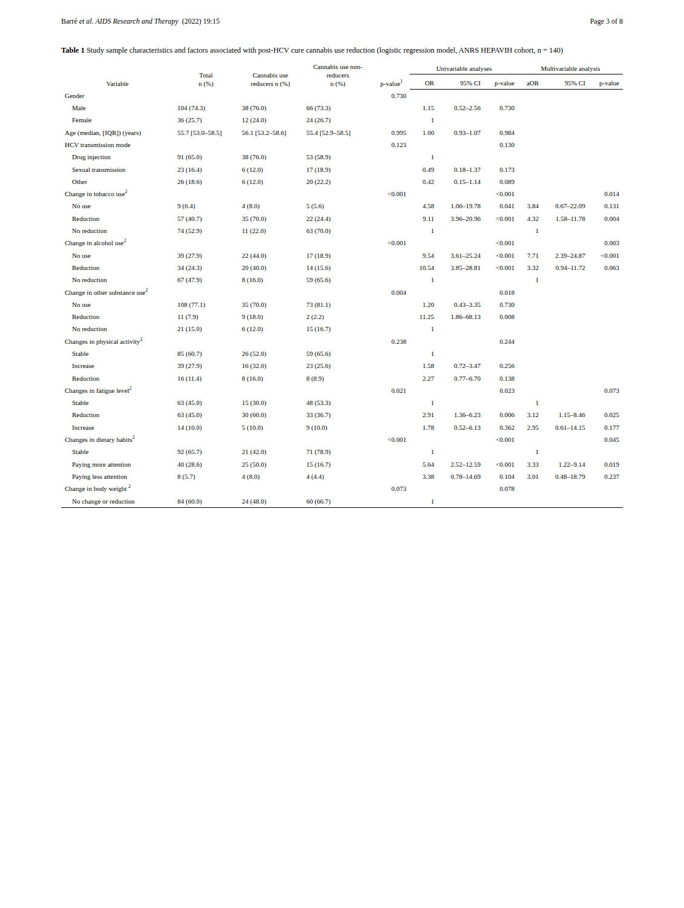Barré et al. AIDS Research and Therapy(2022) 19:15
Page 3 of 8
Table 1 Study sample characteristics and factors associated with post-HCV cure cannabis use reduction (logistic regression model, ANRS HEPAVIH cohort, n = 140)
| Variable | Total n (%) | Cannabis use reducers n (%) | Cannabis use non- reducers n (%) | p-value 1 | Univariable analyses | Multivariable analysis |
| --- | --- | --- | --- | --- | --- | --- |
| OR | 95% CI | p-value | aOR | 95% CI | p-value |
| Gender | | | | 0.730 | | | | | | |
| Male | 104 (74.3) | 38 (76.0) | 66 (73.3) | | 1.15 | 0.52–2.56 | 0.730 | | | |
| Female | 36 (25.7) | 12 (24.0) | 24 (26.7) | | 1 | | | | | |
| Age (median, [IQR]) (years) | 55.7 [53.0–58.5] | 56.1 [53.2–58.6] | 55.4 [52.9–58.5] | 0.995 | 1.00 | 0.93–1.07 | 0.984 | | | |
| HCV transmission mode | | | | 0.123 | | | 0.130 | | | |
| Drug injection | 91 (65.0) | 38 (76.0) | 53 (58.9) | | 1 | | | | | |
| Sexual transmission | 23 (16.4) | 6 (12.0) | 17 (18.9) | | 0.49 | 0.18–1.37 | 0.173 | | | |
| Other | 26 (18.6) | 6 (12.0) | 20 (22.2) | | 0.42 | 0.15–1.14 | 0.089 | | | |
| Change in tobacco use 2 | | | | <0.001 | | | <0.001 | | | 0.014 |
| No use | 9 (6.4) | 4 (8.0) | 5 (5.6) | | 4.58 | 1.06–19.78 | 0.041 | 3.84 | 0.67–22.09 | 0.131 |
| Reduction | 57 (40.7) | 35 (70.0) | 22 (24.4) | | 9.11 | 3.96–20.96 | <0.001 | 4.32 | 1.58–11.78 | 0.004 |
| No reduction | 74 (52.9) | 11 (22.0) | 63 (70.0) | | 1 | | | 1 | | |
| Change in alcohol use 2 | | | | <0.001 | | | <0.001 | | | 0.003 |
| No use | 39 (27.9) | 22 (44.0) | 17 (18.9) | | 9.54 | 3.61–25.24 | <0.001 | 7.71 | 2.39–24.87 | <0.001 |
| Reduction | 34 (24.3) | 20 (40.0) | 14 (15.6) | | 10.54 | 3.85–28.81 | <0.001 | 3.32 | 0.94–11.72 | 0.063 |
| No reduction | 67 (47.9) | 8 (16.0) | 59 (65.6) | | 1 | | | 1 | | |
| Change in other substance use 2 | | | | 0.004 | | | 0.018 | | | |
| No use | 108 (77.1) | 35 (70.0) | 73 (81.1) | | 1.20 | 0.43–3.35 | 0.730 | | | |
| Reduction | 11 (7.9) | 9 (18.0) | 2 (2.2) | | 11.25 | 1.86–68.13 | 0.008 | | | |
| No reduction | 21 (15.0) | 6 (12.0) | 15 (16.7) | | 1 | | | | | |
| Changes in physical activity 2 | | | | 0.238 | | | 0.244 | | | |
| Stable | 85 (60.7) | 26 (52.0) | 59 (65.6) | | 1 | | | | | |
| Increase | 39 (27.9) | 16 (32.0) | 23 (25.6) | | 1.58 | 0.72–3.47 | 0.256 | | | |
| Reduction | 16 (11.4) | 8 (16.0) | 8 (8.9) | | 2.27 | 0.77–6.70 | 0.138 | | | |
| Changes in fatigue level 2 | | | | 0.021 | | | 0.023 | | | 0.073 |
| Stable | 63 (45.0) | 15 (30.0) | 48 (53.3) | | 1 | | | 1 | | |
| Reduction | 63 (45.0) | 30 (60.0) | 33 (36.7) | | 2.91 | 1.36–6.23 | 0.006 | 3.12 | 1.15–8.46 | 0.025 |
| Increase | 14 (10.0) | 5 (10.0) | 9 (10.0) | | 1.78 | 0.52–6.13 | 0.362 | 2.95 | 0.61–14.15 | 0.177 |
| Changes in dietary habits 2 | | | | <0.001 | | | <0.001 | | | 0.045 |
| Stable | 92 (65.7) | 21 (42.0) | 71 (78.9) | | 1 | | | 1 | | |
| Paying more attention | 40 (28.6) | 25 (50.0) | 15 (16.7) | | 5.64 | 2.52–12.59 | <0.001 | 3.33 | 1.22–9.14 | 0.019 |
| Paying less attention | 8 (5.7) | 4 (8.0) | 4 (4.4) | | 3.38 | 0.78–14.69 | 0.104 | 3.01 | 0.48–18.79 | 0.237 |
| Change in body weight 2 | | | | 0.073 | | | 0.078 | | | |
| No change or reduction | 84 (60.0) | 24 (48.0) | 60 (66.7) | | 1 | | | | | |